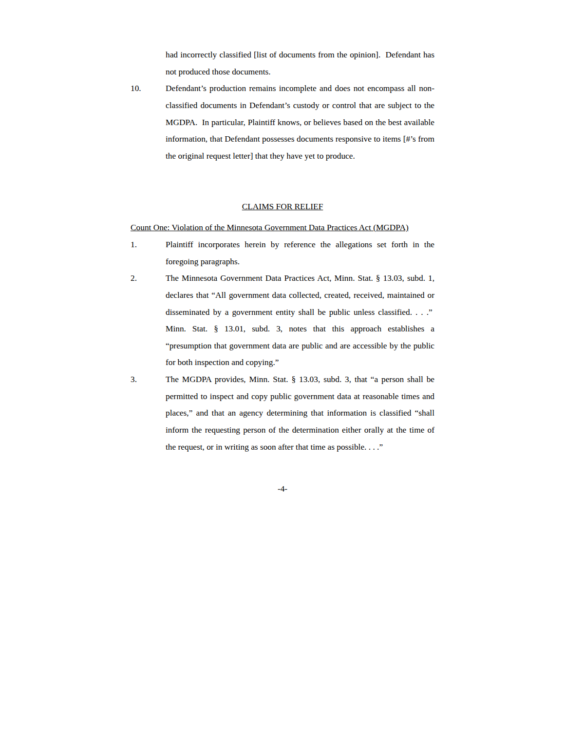had incorrectly classified [list of documents from the opinion]. Defendant has not produced those documents.
10.
Defendant’s production remains incomplete and does not encompass all non-classified documents in Defendant’s custody or control that are subject to the MGDPA. In particular, Plaintiff knows, or believes based on the best available information, that Defendant possesses documents responsive to items [#’s from the original request letter] that they have yet to produce.
CLAIMS FOR RELIEF
Count One: Violation of the Minnesota Government Data Practices Act (MGDPA)
1.
Plaintiff incorporates herein by reference the allegations set forth in the foregoing paragraphs.
2.
The Minnesota Government Data Practices Act, Minn. Stat. § 13.03, subd. 1, declares that “All government data collected, created, received, maintained or disseminated by a government entity shall be public unless classified. . . .” Minn. Stat. § 13.01, subd. 3, notes that this approach establishes a “presumption that government data are public and are accessible by the public for both inspection and copying.”
3.
The MGDPA provides, Minn. Stat. § 13.03, subd. 3, that “a person shall be permitted to inspect and copy public government data at reasonable times and places,” and that an agency determining that information is classified “shall inform the requesting person of the determination either orally at the time of the request, or in writing as soon after that time as possible. . . .”
-4-